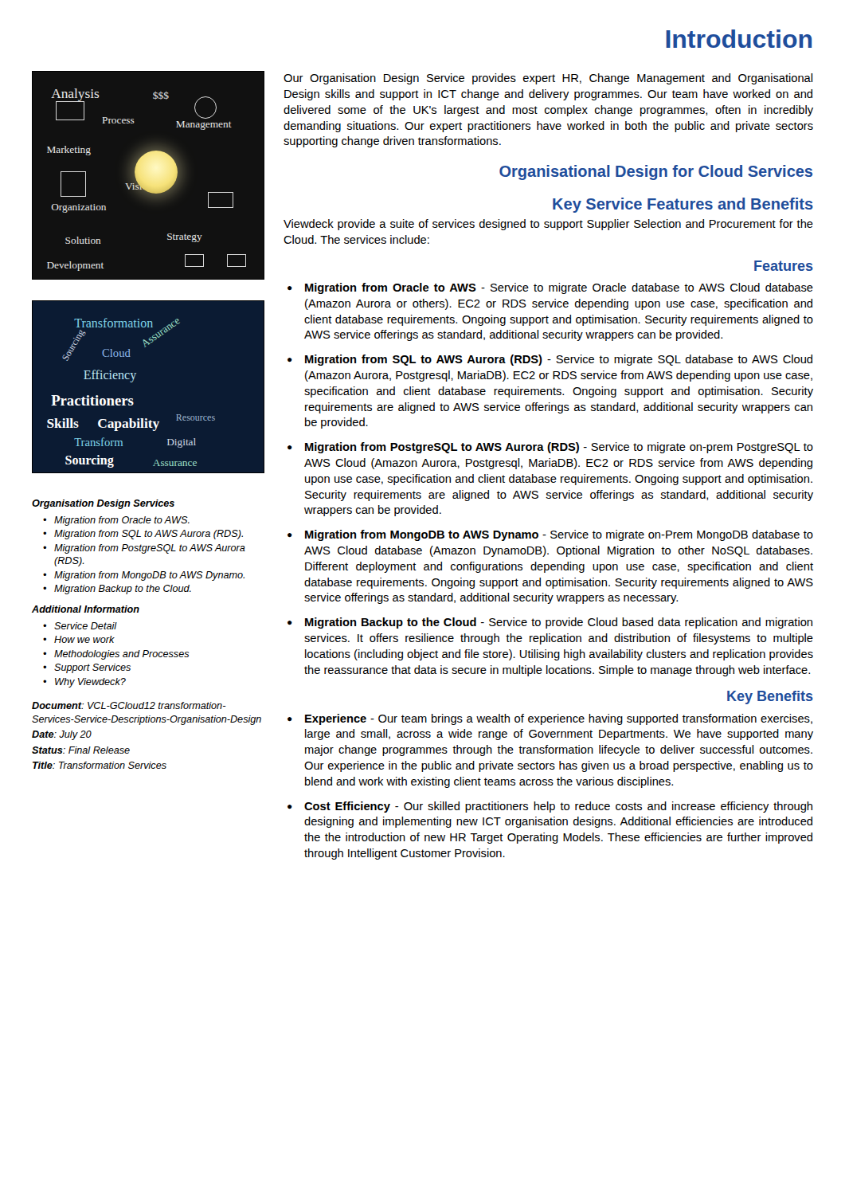Introduction
Analysis $$$ Process Management Marketing Vision Organization Solution Strategy Development
Transformation Assurance Sourcing Cloud Efficiency Practitioners Skills Capability Resources Transform Digital Sourcing Assurance
Organisation Design Services
Migration from Oracle to AWS.
Migration from SQL to AWS Aurora (RDS).
Migration from PostgreSQL to AWS Aurora (RDS).
Migration from MongoDB to AWS Dynamo.
Migration Backup to the Cloud.
Additional Information
Service Detail
How we work
Methodologies and Processes
Support Services
Why Viewdeck?
Document: VCL-GCloud12 transformation-Services-Service-Descriptions-Organisation-Design
Date: July 20
Status: Final Release
Title: Transformation Services
Our Organisation Design Service provides expert HR, Change Management and Organisational Design skills and support in ICT change and delivery programmes. Our team have worked on and delivered some of the UK's largest and most complex change programmes, often in incredibly demanding situations. Our expert practitioners have worked in both the public and private sectors supporting change driven transformations.
Organisational Design for Cloud Services
Key Service Features and Benefits
Viewdeck provide a suite of services designed to support Supplier Selection and Procurement for the Cloud. The services include:
Features
Migration from Oracle to AWS - Service to migrate Oracle database to AWS Cloud database (Amazon Aurora or others). EC2 or RDS service depending upon use case, specification and client database requirements. Ongoing support and optimisation. Security requirements aligned to AWS service offerings as standard, additional security wrappers can be provided.
Migration from SQL to AWS Aurora (RDS) - Service to migrate SQL database to AWS Cloud (Amazon Aurora, Postgresql, MariaDB). EC2 or RDS service from AWS depending upon use case, specification and client database requirements. Ongoing support and optimisation. Security requirements are aligned to AWS service offerings as standard, additional security wrappers can be provided.
Migration from PostgreSQL to AWS Aurora (RDS) - Service to migrate on-prem PostgreSQL to AWS Cloud (Amazon Aurora, Postgresql, MariaDB). EC2 or RDS service from AWS depending upon use case, specification and client database requirements. Ongoing support and optimisation. Security requirements are aligned to AWS service offerings as standard, additional security wrappers can be provided.
Migration from MongoDB to AWS Dynamo - Service to migrate on-Prem MongoDB database to AWS Cloud database (Amazon DynamoDB). Optional Migration to other NoSQL databases. Different deployment and configurations depending upon use case, specification and client database requirements. Ongoing support and optimisation. Security requirements aligned to AWS service offerings as standard, additional security wrappers as necessary.
Migration Backup to the Cloud - Service to provide Cloud based data replication and migration services. It offers resilience through the replication and distribution of filesystems to multiple locations (including object and file store). Utilising high availability clusters and replication provides the reassurance that data is secure in multiple locations. Simple to manage through web interface.
Key Benefits
Experience - Our team brings a wealth of experience having supported transformation exercises, large and small, across a wide range of Government Departments. We have supported many major change programmes through the transformation lifecycle to deliver successful outcomes. Our experience in the public and private sectors has given us a broad perspective, enabling us to blend and work with existing client teams across the various disciplines.
Cost Efficiency - Our skilled practitioners help to reduce costs and increase efficiency through designing and implementing new ICT organisation designs. Additional efficiencies are introduced the the introduction of new HR Target Operating Models. These efficiencies are further improved through Intelligent Customer Provision.